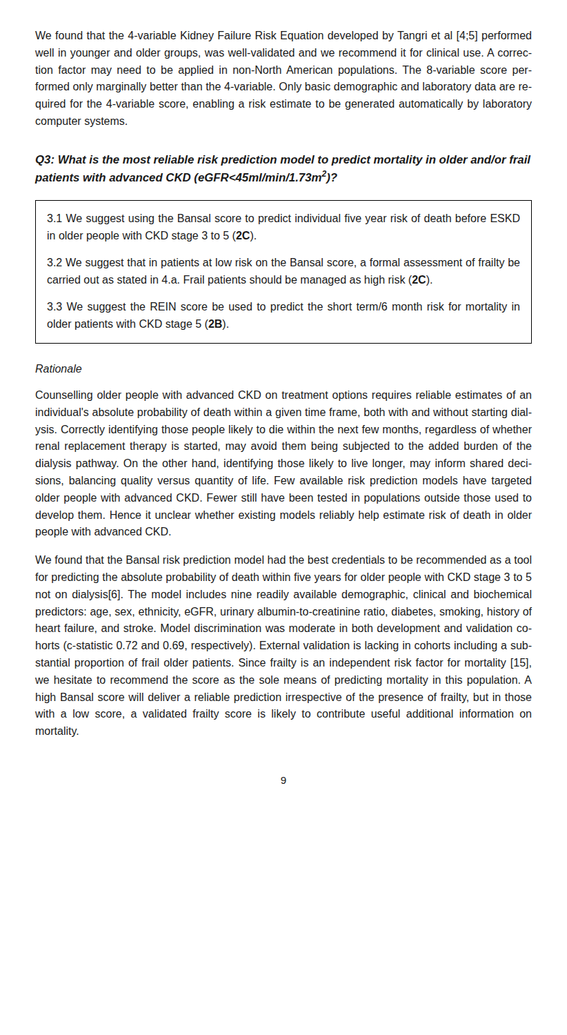We found that the 4-variable Kidney Failure Risk Equation developed by Tangri et al [4;5] performed well in younger and older groups, was well-validated and we recommend it for clinical use. A correction factor may need to be applied in non-North American populations. The 8-variable score performed only marginally better than the 4-variable. Only basic demographic and laboratory data are required for the 4-variable score, enabling a risk estimate to be generated automatically by laboratory computer systems.
Q3: What is the most reliable risk prediction model to predict mortality in older and/or frail patients with advanced CKD (eGFR<45ml/min/1.73m2)?
3.1 We suggest using the Bansal score to predict individual five year risk of death before ESKD in older people with CKD stage 3 to 5 (2C).
3.2 We suggest that in patients at low risk on the Bansal score, a formal assessment of frailty be carried out as stated in 4.a. Frail patients should be managed as high risk (2C).
3.3 We suggest the REIN score be used to predict the short term/6 month risk for mortality in older patients with CKD stage 5 (2B).
Rationale
Counselling older people with advanced CKD on treatment options requires reliable estimates of an individual's absolute probability of death within a given time frame, both with and without starting dialysis. Correctly identifying those people likely to die within the next few months, regardless of whether renal replacement therapy is started, may avoid them being subjected to the added burden of the dialysis pathway. On the other hand, identifying those likely to live longer, may inform shared decisions, balancing quality versus quantity of life. Few available risk prediction models have targeted older people with advanced CKD. Fewer still have been tested in populations outside those used to develop them. Hence it unclear whether existing models reliably help estimate risk of death in older people with advanced CKD.
We found that the Bansal risk prediction model had the best credentials to be recommended as a tool for predicting the absolute probability of death within five years for older people with CKD stage 3 to 5 not on dialysis[6]. The model includes nine readily available demographic, clinical and biochemical predictors: age, sex, ethnicity, eGFR, urinary albumin-to-creatinine ratio, diabetes, smoking, history of heart failure, and stroke. Model discrimination was moderate in both development and validation cohorts (c-statistic 0.72 and 0.69, respectively). External validation is lacking in cohorts including a substantial proportion of frail older patients. Since frailty is an independent risk factor for mortality [15], we hesitate to recommend the score as the sole means of predicting mortality in this population. A high Bansal score will deliver a reliable prediction irrespective of the presence of frailty, but in those with a low score, a validated frailty score is likely to contribute useful additional information on mortality.
9